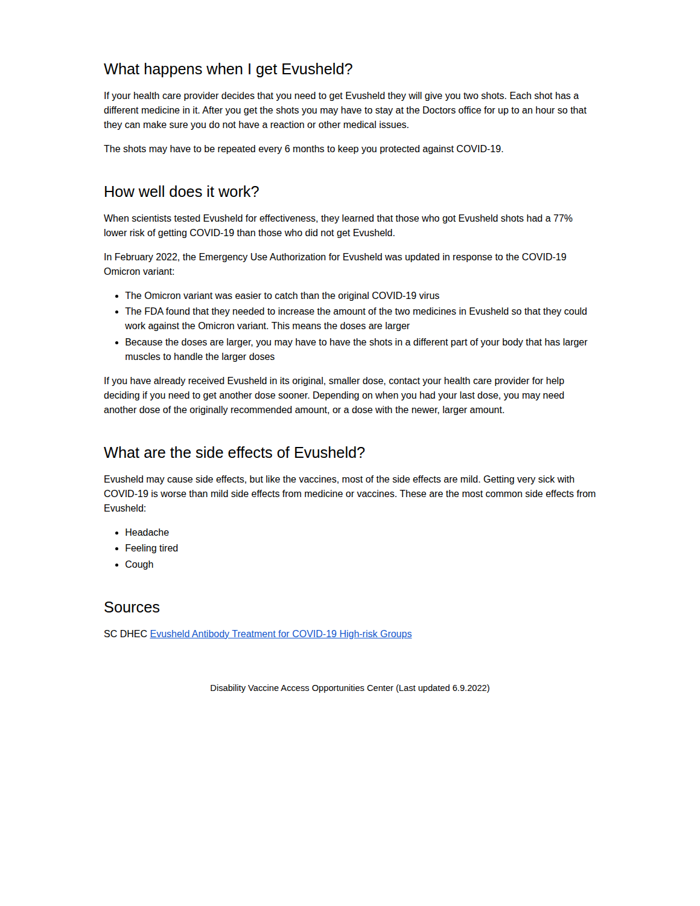What happens when I get Evusheld?
If your health care provider decides that you need to get Evusheld they will give you two shots. Each shot has a different medicine in it. After you get the shots you may have to stay at the Doctors office for up to an hour so that they can make sure you do not have a reaction or other medical issues.
The shots may have to be repeated every 6 months to keep you protected against COVID-19.
How well does it work?
When scientists tested Evusheld for effectiveness, they learned that those who got Evusheld shots had a 77% lower risk of getting COVID-19 than those who did not get Evusheld.
In February 2022, the Emergency Use Authorization for Evusheld was updated in response to the COVID-19 Omicron variant:
The Omicron variant was easier to catch than the original COVID-19 virus
The FDA found that they needed to increase the amount of the two medicines in Evusheld so that they could work against the Omicron variant. This means the doses are larger
Because the doses are larger, you may have to have the shots in a different part of your body that has larger muscles to handle the larger doses
If you have already received Evusheld in its original, smaller dose, contact your health care provider for help deciding if you need to get another dose sooner. Depending on when you had your last dose, you may need another dose of the originally recommended amount, or a dose with the newer, larger amount.
What are the side effects of Evusheld?
Evusheld may cause side effects, but like the vaccines, most of the side effects are mild. Getting very sick with COVID-19 is worse than mild side effects from medicine or vaccines. These are the most common side effects from Evusheld:
Headache
Feeling tired
Cough
Sources
SC DHEC Evusheld Antibody Treatment for COVID-19 High-risk Groups
Disability Vaccine Access Opportunities Center (Last updated 6.9.2022)